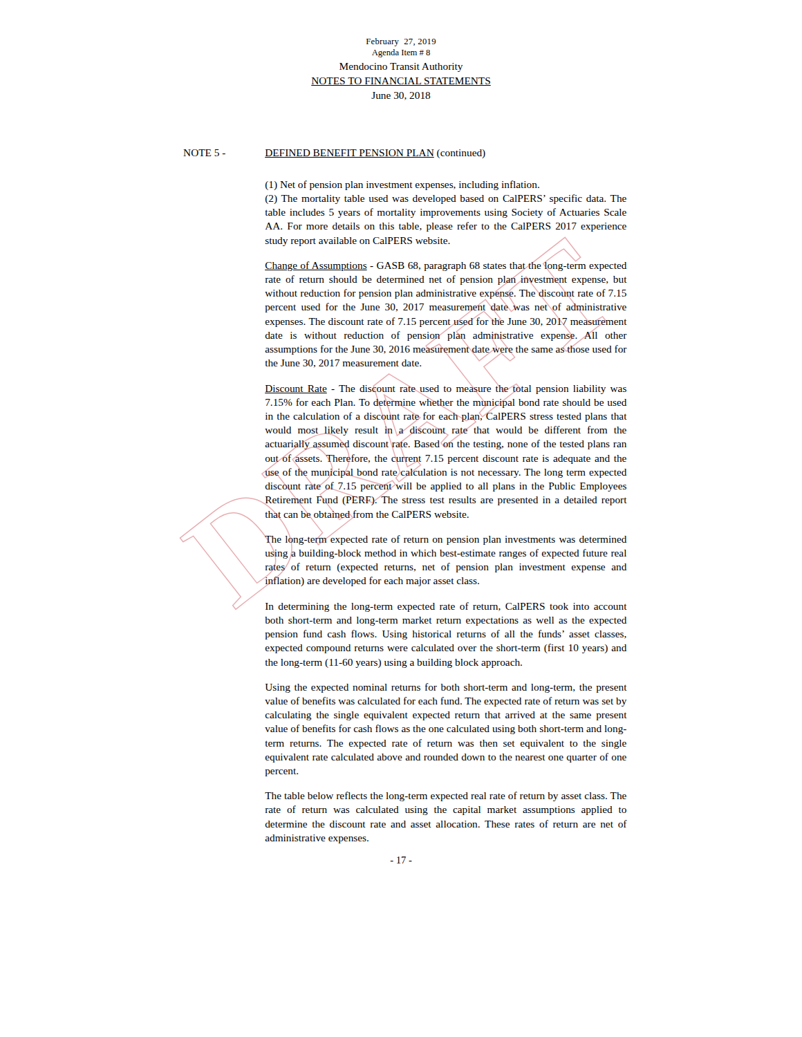DRAFT
February 27, 2019
Agenda Item # 8
Mendocino Transit Authority
NOTES TO FINANCIAL STATEMENTS
June 30, 2018
NOTE 5 -
DEFINED BENEFIT PENSION PLAN (continued)
(1) Net of pension plan investment expenses, including inflation.
(2) The mortality table used was developed based on CalPERS’ specific data. The table includes 5 years of mortality improvements using Society of Actuaries Scale AA. For more details on this table, please refer to the CalPERS 2017 experience study report available on CalPERS website.
Change of Assumptions - GASB 68, paragraph 68 states that the long-term expected rate of return should be determined net of pension plan investment expense, but without reduction for pension plan administrative expense. The discount rate of 7.15 percent used for the June 30, 2017 measurement date was net of administrative expenses. The discount rate of 7.15 percent used for the June 30, 2017 measurement date is without reduction of pension plan administrative expense. All other assumptions for the June 30, 2016 measurement date were the same as those used for the June 30, 2017 measurement date.
Discount Rate - The discount rate used to measure the total pension liability was 7.15% for each Plan. To determine whether the municipal bond rate should be used in the calculation of a discount rate for each plan, CalPERS stress tested plans that would most likely result in a discount rate that would be different from the actuarially assumed discount rate. Based on the testing, none of the tested plans ran out of assets. Therefore, the current 7.15 percent discount rate is adequate and the use of the municipal bond rate calculation is not necessary. The long term expected discount rate of 7.15 percent will be applied to all plans in the Public Employees Retirement Fund (PERF). The stress test results are presented in a detailed report that can be obtained from the CalPERS website.
The long-term expected rate of return on pension plan investments was determined using a building-block method in which best-estimate ranges of expected future real rates of return (expected returns, net of pension plan investment expense and inflation) are developed for each major asset class.
In determining the long-term expected rate of return, CalPERS took into account both short-term and long-term market return expectations as well as the expected pension fund cash flows. Using historical returns of all the funds’ asset classes, expected compound returns were calculated over the short-term (first 10 years) and the long-term (11-60 years) using a building block approach.
Using the expected nominal returns for both short-term and long-term, the present value of benefits was calculated for each fund. The expected rate of return was set by calculating the single equivalent expected return that arrived at the same present value of benefits for cash flows as the one calculated using both short-term and long-term returns. The expected rate of return was then set equivalent to the single equivalent rate calculated above and rounded down to the nearest one quarter of one percent.
The table below reflects the long-term expected real rate of return by asset class. The rate of return was calculated using the capital market assumptions applied to determine the discount rate and asset allocation. These rates of return are net of administrative expenses.
- 17 -